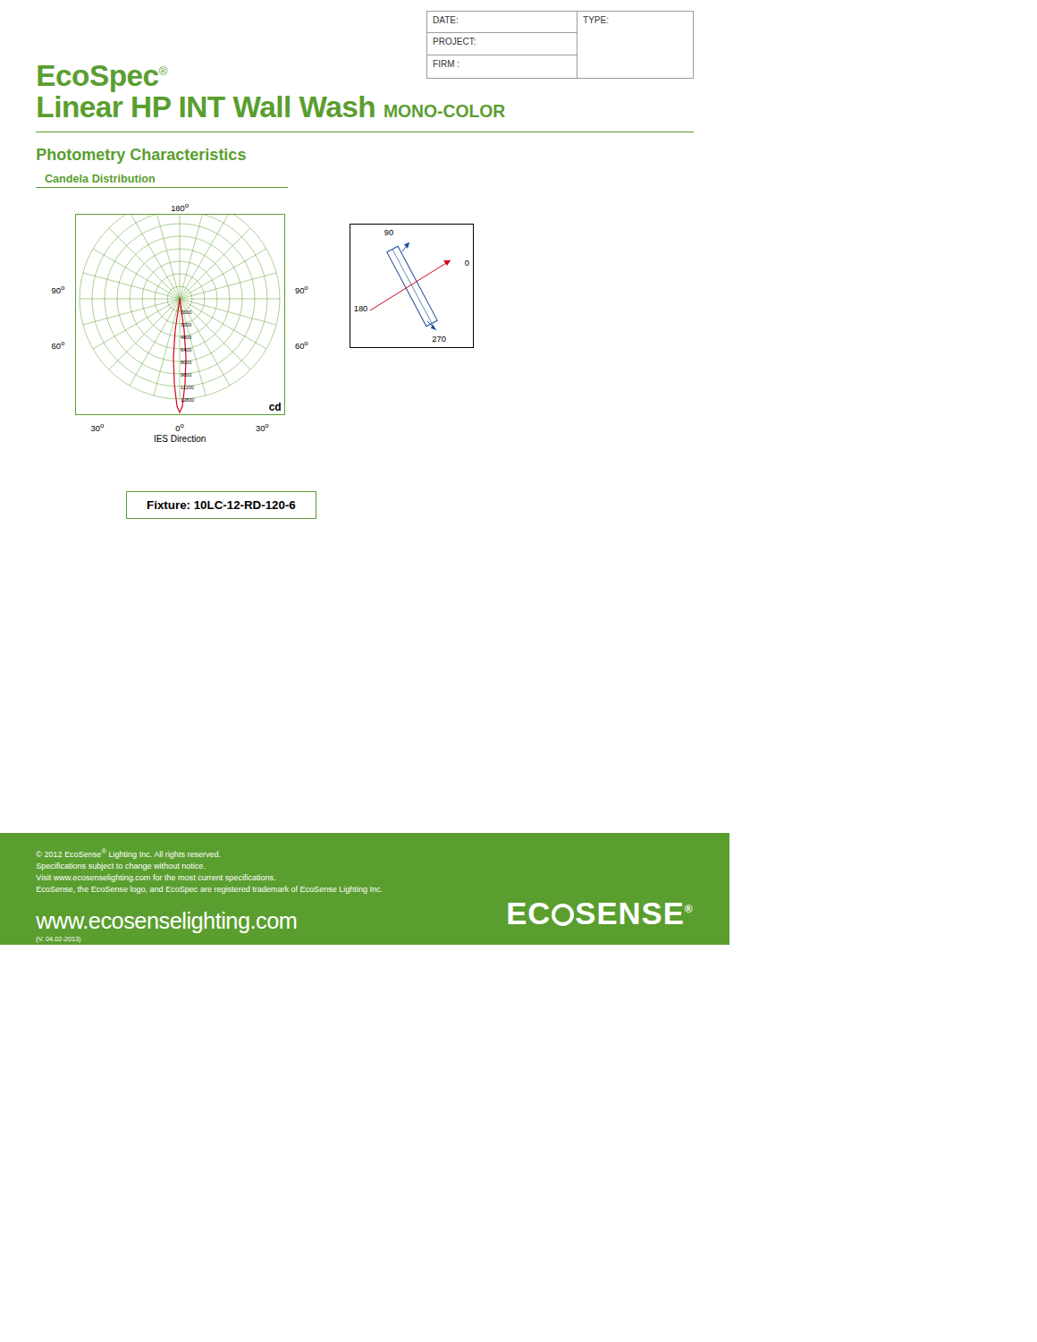| DATE: PROJECT: FIRM : | TYPE: |
EcoSpec®
Linear HP INT Wall Wash MONO-COLOR
Photometry Characteristics
Candela Distribution
180o 90o 60o 90o 60o 30o 0o 30o cd 1600 3200 4800 6400 8000 9600 11200 12800
IES Direction
90 0 180 270
Fixture: 10LC-12-RD-120-6
© 2012 EcoSense® Lighting Inc. All rights reserved.
Specifications subject to change without notice.
Visit www.ecosenselighting.com for the most current specifications.
EcoSense, the EcoSense logo, and EcoSpec are registered trademark of EcoSense Lighting Inc.
www.ecosenselighting.com
(V. 04.02-2013)
EC SENSE®